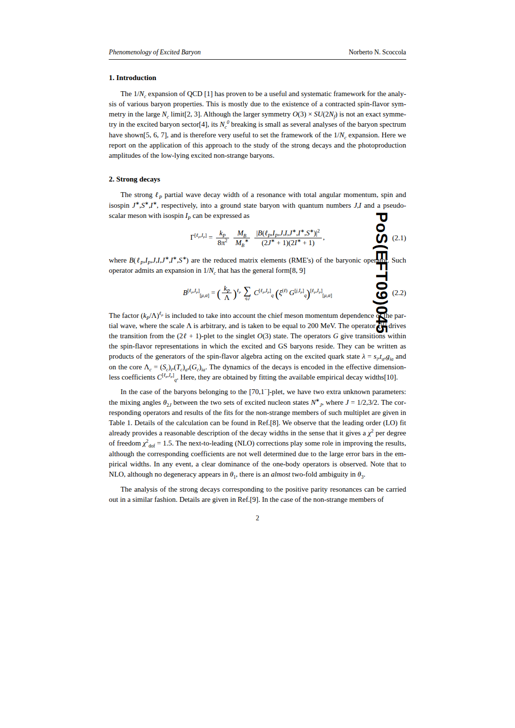Phenomenology of Excited Baryon Norberto N. Scoccola
PoS(EFT09)045
1. Introduction
The 1/Nc expansion of QCD [1] has proven to be a useful and systematic framework for the analysis of various baryon properties. This is mostly due to the existence of a contracted spin-flavor symmetry in the large Nc limit[2, 3]. Although the larger symmetry O(3) × SU(2Nf) is not an exact symmetry in the excited baryon sector[4], its Nc0 breaking is small as several analyses of the baryon spectrum have shown[5, 6, 7], and is therefore very useful to set the framework of the 1/Nc expansion. Here we report on the application of this approach to the study of the strong decays and the photoproduction amplitudes of the low-lying excited non-strange baryons.
2. Strong decays
The strong ℓP partial wave decay width of a resonance with total angular momentum, spin and isospin J∗,S∗,I∗, respectively, into a ground state baryon with quantum numbers J,I and a pseudo-scalar meson with isospin IP can be expressed as
Γ[ℓP,IP] = kP 8π2 MB MB∗ |B(ℓP,IP,J,I,J∗,I∗,S∗)|2(2J∗ + 1)(2I∗ + 1), (2.1)
where B(ℓP,IP,J,I,J∗,I∗,S∗) are the reduced matrix elements (RME's) of the baryonic operator. Such operator admits an expansion in 1/Nc that has the general form[8, 9]
B[ℓP,IP][μ,α] = (kP Λ)ℓP ∑q,j C[ℓP,IP]q (ξ(ℓ) G[j,IP]q)[ℓP,IP][μ,α] (2.2)
The factor (kP/Λ)ℓP is included to take into account the chief meson momentum dependence of the partial wave, where the scale Λ is arbitrary, and is taken to be equal to 200 MeV. The operator ξ(ℓ) drives the transition from the (2ℓ + 1)-plet to the singlet O(3) state. The operators G give transitions within the spin-flavor representations in which the excited and GS baryons reside. They can be written as products of the generators of the spin-flavor algebra acting on the excited quark state λ = si,ta,gia and on the core Λc = (Sc)i,(Tc)a,(Gc)ia. The dynamics of the decays is encoded in the effective dimensionless coefficients C[ℓP,IP]q. Here, they are obtained by fitting the available empirical decay widths[10].
In the case of the baryons belonging to the [70,1−]-plet, we have two extra unknown parameters: the mixing angles θ2J between the two sets of excited nucleon states N∗J, where J = 1/2,3/2. The corresponding operators and results of the fits for the non-strange members of such multiplet are given in Table 1. Details of the calculation can be found in Ref.[8]. We observe that the leading order (LO) fit already provides a reasonable description of the decay widths in the sense that it gives a χ2 per degree of freedom χ2dof = 1.5. The next-to-leading (NLO) corrections play some role in improving the results, although the corresponding coefficients are not well determined due to the large error bars in the empirical widths. In any event, a clear dominance of the one-body operators is observed. Note that to NLO, although no degeneracy appears in θ1, there is an almost two-fold ambiguity in θ3.
The analysis of the strong decays corresponding to the positive parity resonances can be carried out in a similar fashion. Details are given in Ref.[9]. In the case of the non-strange members of
2